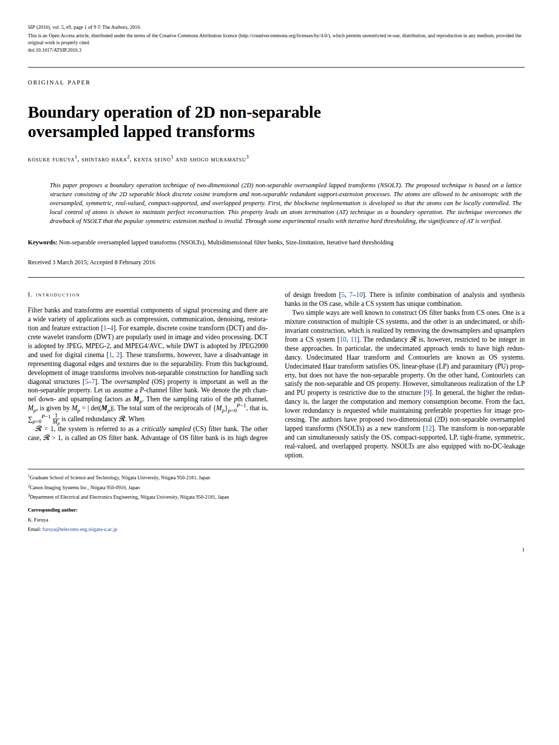SIP (2016), vol. 5, e9, page 1 of 9 © The Authors, 2016.
This is an Open Access article, distributed under the terms of the Creative Commons Attribution licence (http://creativecommons.org/licenses/by/4.0/), which permits unrestricted re-use, distribution, and reproduction in any medium, provided the original work is properly cited.
doi:10.1017/ATSIP.2016.3
original paper
Boundary operation of 2D non-separable
oversampled lapped transforms
kosuke furuya1, shintaro hara2, kenta seino1 and shogo muramatsu3
This paper proposes a boundary operation technique of two-dimensional (2D) non-separable oversampled lapped transforms (NSOLT). The proposed technique is based on a lattice structure consisting of the 2D separable block discrete cosine transform and non-separable redundant support-extension processes. The atoms are allowed to be anisotropic with the oversampled, symmetric, real-valued, compact-supported, and overlapped property. First, the blockwise implementation is developed so that the atoms can be locally controlled. The local control of atoms is shown to maintain perfect reconstruction. This property leads an atom termination (AT) technique as a boundary operation. The technique overcomes the drawback of NSOLT that the popular symmetric extension method is invalid. Through some experimental results with iterative hard thresholding, the significance of AT is verified.
Keywords: Non-separable oversampled lapped transforms (NSOLTs), Multidimensional filter banks, Size-limitation, Iterative hard thresholding
Received 3 March 2015; Accepted 8 February 2016
I. introduction
Filter banks and transforms are essential components of signal processing and there are a wide variety of applications such as compression, communication, denoising, restoration and feature extraction [1–4]. For example, discrete cosine transform (DCT) and discrete wavelet transform (DWT) are popularly used in image and video processing. DCT is adopted by JPEG, MPEG-2, and MPEG4/AVC, while DWT is adopted by JPEG2000 and used for digital cinema [1, 2]. These transforms, however, have a disadvantage in representing diagonal edges and textures due to the separability. From this background, development of image transforms involves non-separable construction for handling such diagonal structures [5–7]. The oversampled (OS) property is important as well as the non-separable property. Let us assume a P-channel filter bank. We denote the pth channel down- and upsampling factors as Mp. Then the sampling ratio of the pth channel, Mp, is given by Mp = | det(Mp)|. The total sum of the reciprocals of {Mp}p=0P−1, that is, ∑p=0P−1 1 Mp is called redundancy 𝓡. When
𝓡 = 1, the system is referred to as a critically sampled (CS) filter bank. The other case, 𝓡 > 1, is called an OS filter bank. Advantage of OS filter bank is its high degree of design freedom [5, 7–10]. There is infinite combination of analysis and synthesis banks in the OS case, while a CS system has unique combination.
Two simple ways are well known to construct OS filter banks from CS ones. One is a mixture construction of multiple CS systems, and the other is an undecimated, or shift-invariant construction, which is realized by removing the downsamplers and upsamplers from a CS system [10, 11]. The redundancy 𝓡 is, however, restricted to be integer in these approaches. In particular, the undecimated approach tends to have high redundancy. Undecimated Haar transform and Contourlets are known as OS systems. Undecimated Haar transform satisfies OS, linear-phase (LP) and paraunitary (PU) property, but does not have the non-separable property. On the other hand, Contourlets can satisfy the non-separable and OS property. However, simultaneous realization of the LP and PU property is restrictive due to the structure [9]. In general, the higher the redundancy is, the larger the computation and memory consumption become. From the fact, lower redundancy is requested while maintaining preferable properties for image processing. The authors have proposed two-dimensional (2D) non-separable oversampled lapped transforms (NSOLTs) as a new transform [12]. The transform is non-separable and can simultaneously satisfy the OS, compact-supported, LP, tight-frame, symmetric, real-valued, and overlapped property. NSOLTs are also equipped with no-DC-leakage option.
1Graduate School of Science and Technology, Niigata University, Niigata 950-2181, Japan
2Canon Imaging Systems Inc., Niigata 950-0916, Japan
3Department of Electrical and Electronics Engineering, Niigata University, Niigata 950-2181, Japan
Corresponding author:
K. Furuya
Email: furuya@telecomo.eng.niigata-u.ac.jp
1